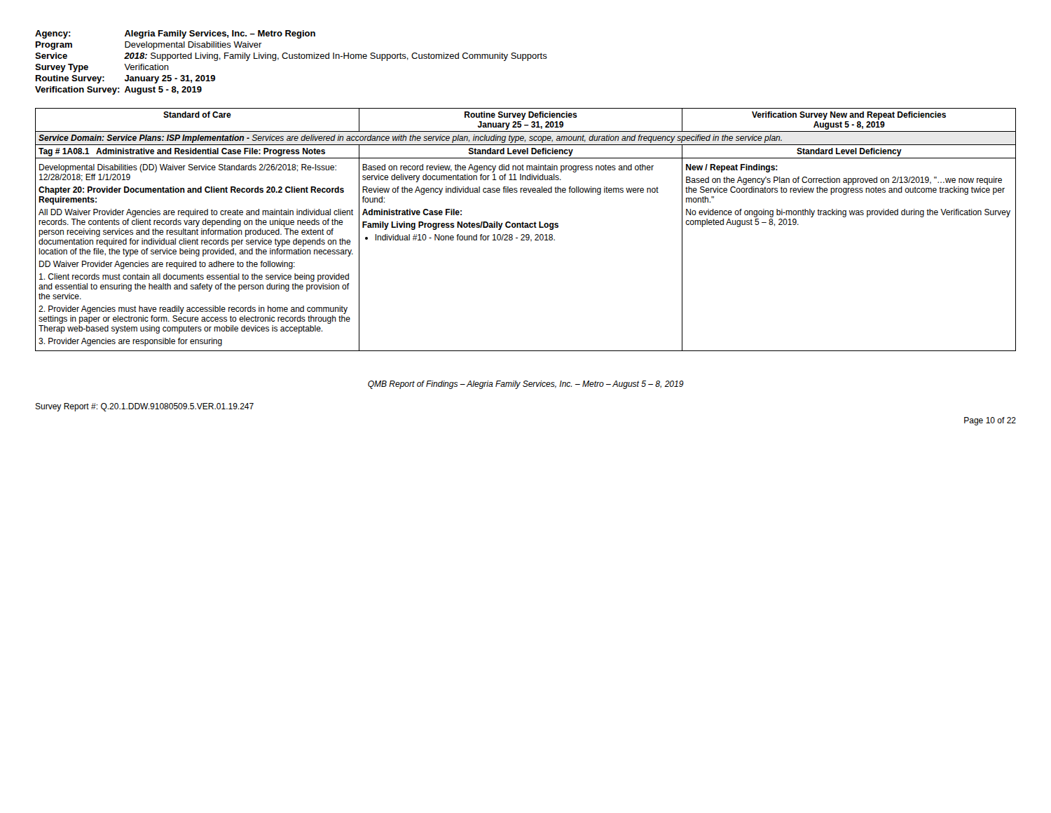| Agency: | Alegria Family Services, Inc. – Metro Region |
| Program | Developmental Disabilities Waiver |
| Service | 2018: Supported Living, Family Living, Customized In-Home Supports, Customized Community Supports |
| Survey Type | Verification |
| Routine Survey: | January 25 - 31, 2019 |
| Verification Survey: | August 5 - 8, 2019 |
| Standard of Care | Routine Survey Deficiencies January 25 – 31, 2019 | Verification Survey New and Repeat Deficiencies August 5 - 8, 2019 |
| --- | --- | --- |
| Service Domain: Service Plans: ISP Implementation - Services are delivered in accordance with the service plan, including type, scope, amount, duration and frequency specified in the service plan. |
| Tag # 1A08.1 Administrative and Residential Case File: Progress Notes | Standard Level Deficiency | Standard Level Deficiency |
| Developmental Disabilities (DD) Waiver Service Standards 2/26/2018; Re-Issue: 12/28/2018; Eff 1/1/2019 Chapter 20: Provider Documentation and Client Records 20.2 Client Records Requirements: All DD Waiver Provider Agencies are required to create and maintain individual client records. The contents of client records vary depending on the unique needs of the person receiving services and the resultant information produced. The extent of documentation required for individual client records per service type depends on the location of the file, the type of service being provided, and the information necessary. DD Waiver Provider Agencies are required to adhere to the following: 1. Client records must contain all documents essential to the service being provided and essential to ensuring the health and safety of the person during the provision of the service. 2. Provider Agencies must have readily accessible records in home and community settings in paper or electronic form. Secure access to electronic records through the Therap web-based system using computers or mobile devices is acceptable. 3. Provider Agencies are responsible for ensuring | Based on record review, the Agency did not maintain progress notes and other service delivery documentation for 1 of 11 Individuals. Review of the Agency individual case files revealed the following items were not found: Administrative Case File: Family Living Progress Notes/Daily Contact Logs Individual #10 - None found for 10/28 - 29, 2018. | New / Repeat Findings: Based on the Agency's Plan of Correction approved on 2/13/2019, "…we now require the Service Coordinators to review the progress notes and outcome tracking twice per month." No evidence of ongoing bi-monthly tracking was provided during the Verification Survey completed August 5 – 8, 2019. |
QMB Report of Findings – Alegria Family Services, Inc. – Metro – August 5 – 8, 2019
Survey Report #: Q.20.1.DDW.91080509.5.VER.01.19.247
Page 10 of 22